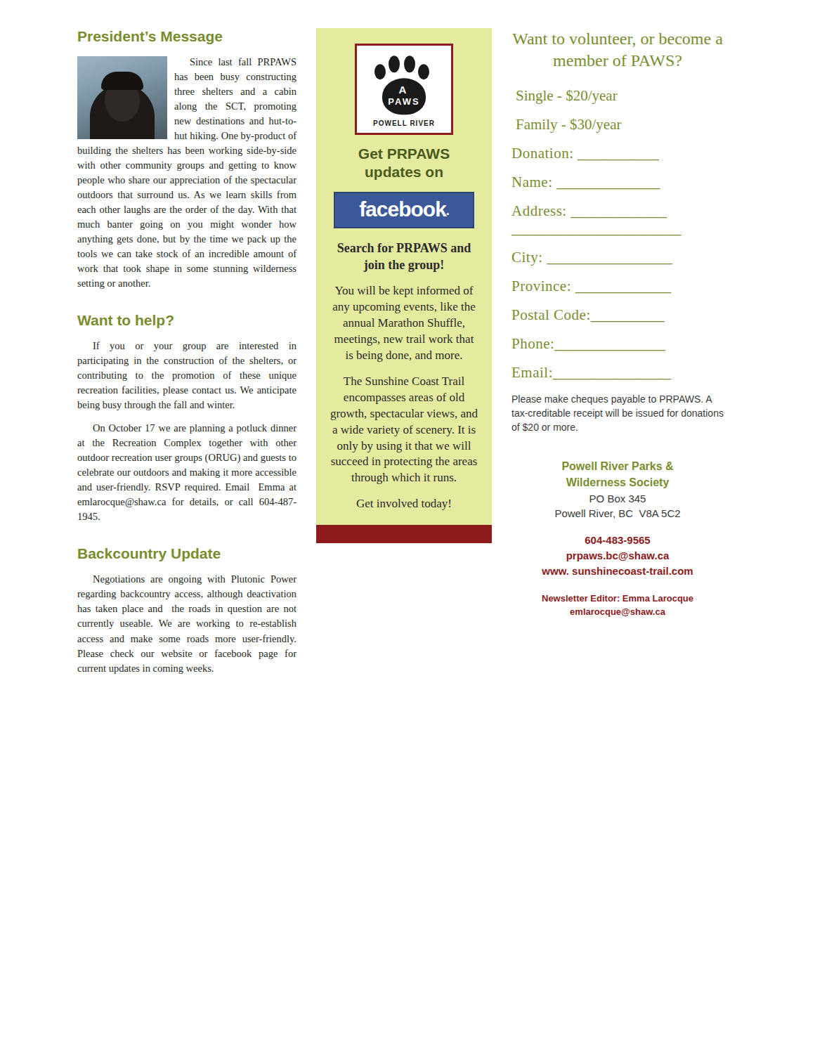President’s Message
Since last fall PRPAWS has been busy constructing three shelters and a cabin along the SCT, promoting new destinations and hut-to-hut hiking. One by-product of building the shelters has been working side-by-side with other community groups and getting to know people who share our appreciation of the spectacular outdoors that surround us. As we learn skills from each other laughs are the order of the day. With that much banter going on you might wonder how anything gets done, but by the time we pack up the tools we can take stock of an incredible amount of work that took shape in some stunning wilderness setting or another.
Want to help?
If you or your group are interested in participating in the construction of the shelters, or contributing to the promotion of these unique recreation facilities, please contact us. We anticipate being busy through the fall and winter.
On October 17 we are planning a potluck dinner at the Recreation Complex together with other outdoor recreation user groups (ORUG) and guests to celebrate our outdoors and making it more accessible and user-friendly. RSVP required. Email Emma at emlarocque@shaw.ca for details, or call 604-487-1945.
Backcountry Update
Negotiations are ongoing with Plutonic Power regarding backcountry access, although deactivation has taken place and the roads in question are not currently useable. We are working to re-establish access and make some roads more user-friendly. Please check our website or facebook page for current updates in coming weeks.
A
PAWS
POWELL RIVER
Get PRPAWS
updates on
facebook.
Search for PRPAWS and join the group!
You will be kept informed of any upcoming events, like the annual Marathon Shuffle, meetings, new trail work that is being done, and more.
The Sunshine Coast Trail encompasses areas of old growth, spectacular views, and a wide variety of scenery. It is only by using it that we will succeed in protecting the areas through which it runs.
Get involved today!
Want to volunteer, or become a
member of PAWS?
Single - $20/year
Family - $30/year
Donation: ___________
Name: ______________
Address: _____________
_______________________
City: _________________
Province: _____________
Postal Code:__________
Phone:_______________
Email:________________
Please make cheques payable to PRPAWS. A tax-creditable receipt will be issued for donations of $20 or more.
Powell River Parks &
Wilderness Society
PO Box 345
Powell River, BC V8A 5C2
604-483-9565
prpaws.bc@shaw.ca
www. sunshinecoast-trail.com
Newsletter Editor: Emma Larocque
emlarocque@shaw.ca